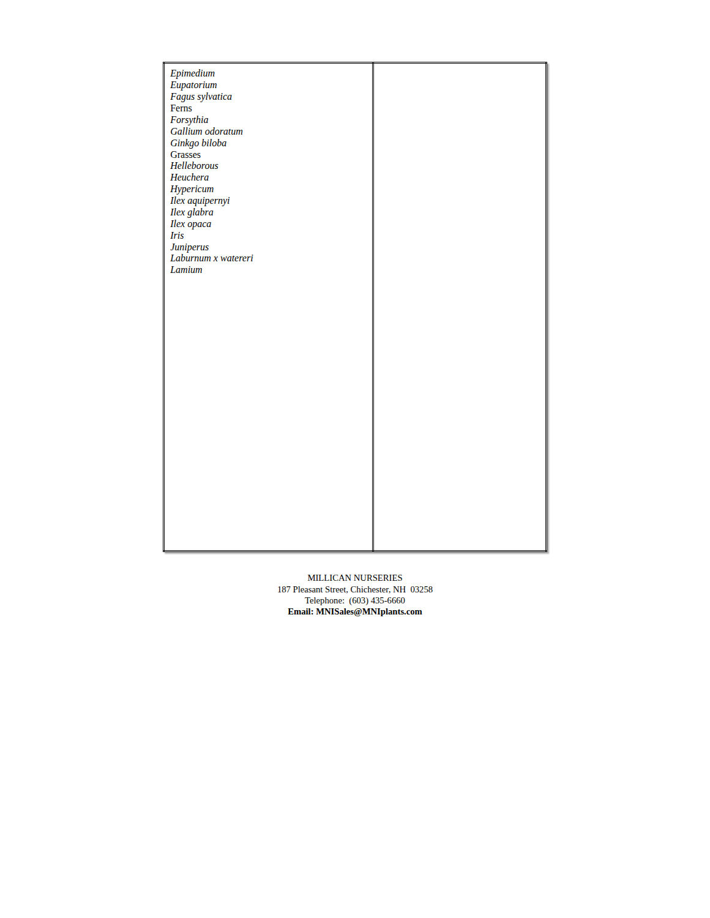| Epimedium Eupatorium Fagus sylvatica Ferns Forsythia Gallium odoratum Ginkgo biloba Grasses Helleborous Heuchera Hypericum Ilex aquipernyi Ilex glabra Ilex opaca Iris Juniperus Laburnum x watereri Lamium | |
MILLICAN NURSERIES
187 Pleasant Street, Chichester, NH 03258
Telephone: (603) 435-6660
Email: MNISales@MNIplants.com